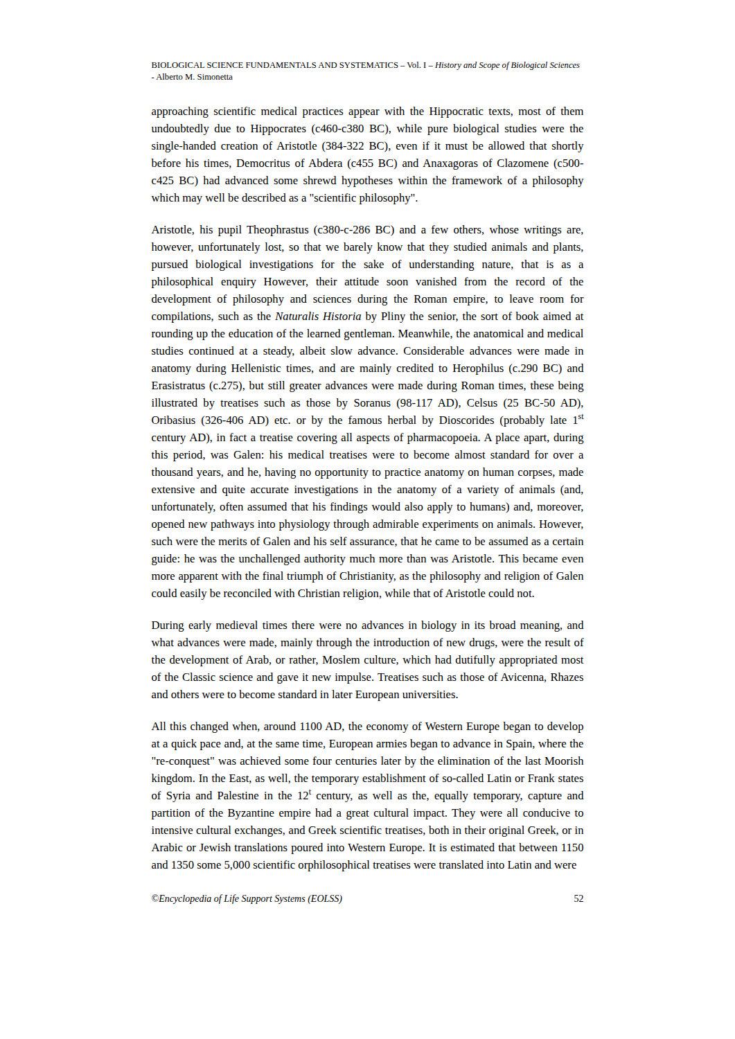BIOLOGICAL SCIENCE FUNDAMENTALS AND SYSTEMATICS – Vol. I – History and Scope of Biological Sciences - Alberto M. Simonetta
approaching scientific medical practices appear with the Hippocratic texts, most of them undoubtedly due to Hippocrates (c460-c380 BC), while pure biological studies were the single-handed creation of Aristotle (384-322 BC), even if it must be allowed that shortly before his times, Democritus of Abdera (c455 BC) and Anaxagoras of Clazomene (c500-c425 BC) had advanced some shrewd hypotheses within the framework of a philosophy which may well be described as a "scientific philosophy".
Aristotle, his pupil Theophrastus (c380-c-286 BC) and a few others, whose writings are, however, unfortunately lost, so that we barely know that they studied animals and plants, pursued biological investigations for the sake of understanding nature, that is as a philosophical enquiry However, their attitude soon vanished from the record of the development of philosophy and sciences during the Roman empire, to leave room for compilations, such as the Naturalis Historia by Pliny the senior, the sort of book aimed at rounding up the education of the learned gentleman. Meanwhile, the anatomical and medical studies continued at a steady, albeit slow advance. Considerable advances were made in anatomy during Hellenistic times, and are mainly credited to Herophilus (c.290 BC) and Erasistratus (c.275), but still greater advances were made during Roman times, these being illustrated by treatises such as those by Soranus (98-117 AD), Celsus (25 BC-50 AD), Oribasius (326-406 AD) etc. or by the famous herbal by Dioscorides (probably late 1st century AD), in fact a treatise covering all aspects of pharmacopoeia. A place apart, during this period, was Galen: his medical treatises were to become almost standard for over a thousand years, and he, having no opportunity to practice anatomy on human corpses, made extensive and quite accurate investigations in the anatomy of a variety of animals (and, unfortunately, often assumed that his findings would also apply to humans) and, moreover, opened new pathways into physiology through admirable experiments on animals. However, such were the merits of Galen and his self assurance, that he came to be assumed as a certain guide: he was the unchallenged authority much more than was Aristotle. This became even more apparent with the final triumph of Christianity, as the philosophy and religion of Galen could easily be reconciled with Christian religion, while that of Aristotle could not.
During early medieval times there were no advances in biology in its broad meaning, and what advances were made, mainly through the introduction of new drugs, were the result of the development of Arab, or rather, Moslem culture, which had dutifully appropriated most of the Classic science and gave it new impulse. Treatises such as those of Avicenna, Rhazes and others were to become standard in later European universities.
All this changed when, around 1100 AD, the economy of Western Europe began to develop at a quick pace and, at the same time, European armies began to advance in Spain, where the "re-conquest" was achieved some four centuries later by the elimination of the last Moorish kingdom. In the East, as well, the temporary establishment of so-called Latin or Frank states of Syria and Palestine in the 12t century, as well as the, equally temporary, capture and partition of the Byzantine empire had a great cultural impact. They were all conducive to intensive cultural exchanges, and Greek scientific treatises, both in their original Greek, or in Arabic or Jewish translations poured into Western Europe. It is estimated that between 1150 and 1350 some 5,000 scientific orphilosophical treatises were translated into Latin and were
©Encyclopedia of Life Support Systems (EOLSS) 52